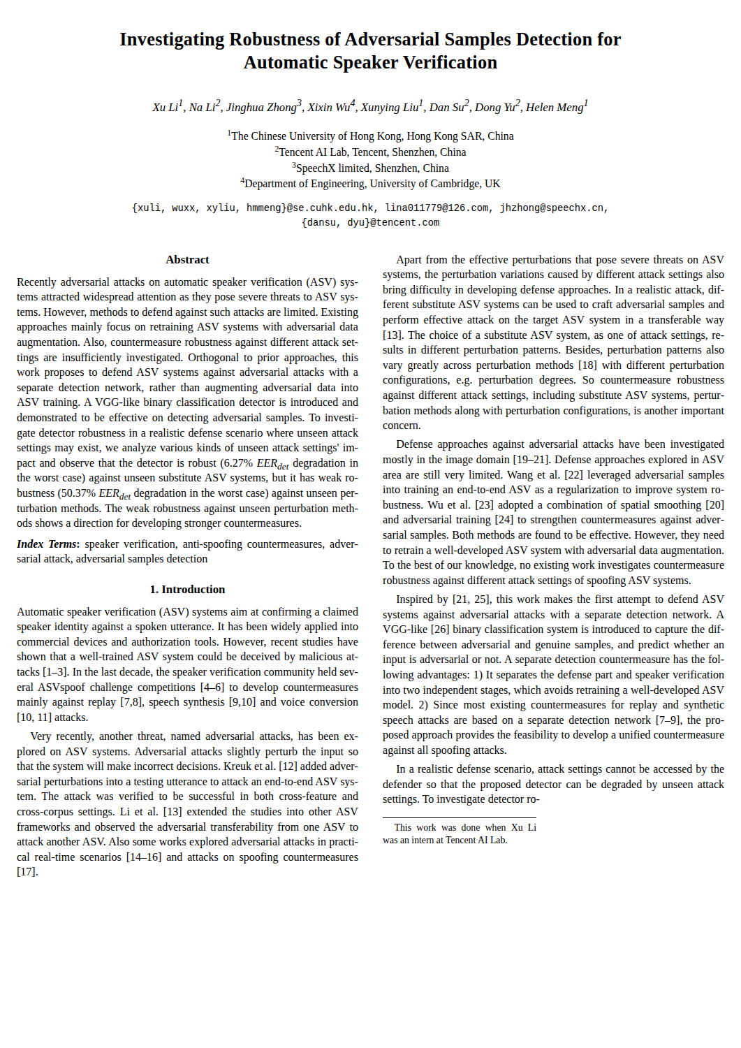Investigating Robustness of Adversarial Samples Detection for
Automatic Speaker Verification
Xu Li1, Na Li2, Jinghua Zhong3, Xixin Wu4, Xunying Liu1, Dan Su2, Dong Yu2, Helen Meng1
1The Chinese University of Hong Kong, Hong Kong SAR, China
2Tencent AI Lab, Tencent, Shenzhen, China
3SpeechX limited, Shenzhen, China
4Department of Engineering, University of Cambridge, UK
{xuli, wuxx, xyliu, hmmeng}@se.cuhk.edu.hk, lina011779@126.com, jhzhong@speechx.cn, {dansu, dyu}@tencent.com
Abstract
Recently adversarial attacks on automatic speaker verification (ASV) systems attracted widespread attention as they pose severe threats to ASV systems. However, methods to defend against such attacks are limited. Existing approaches mainly focus on retraining ASV systems with adversarial data augmentation. Also, countermeasure robustness against different attack settings are insufficiently investigated. Orthogonal to prior approaches, this work proposes to defend ASV systems against adversarial attacks with a separate detection network, rather than augmenting adversarial data into ASV training. A VGG-like binary classification detector is introduced and demonstrated to be effective on detecting adversarial samples. To investigate detector robustness in a realistic defense scenario where unseen attack settings may exist, we analyze various kinds of unseen attack settings' impact and observe that the detector is robust (6.27% EERdet degradation in the worst case) against unseen substitute ASV systems, but it has weak robustness (50.37% EERdet degradation in the worst case) against unseen perturbation methods. The weak robustness against unseen perturbation methods shows a direction for developing stronger countermeasures.
Index Terms: speaker verification, anti-spoofing countermeasures, adversarial attack, adversarial samples detection
1. Introduction
Automatic speaker verification (ASV) systems aim at confirming a claimed speaker identity against a spoken utterance. It has been widely applied into commercial devices and authorization tools. However, recent studies have shown that a well-trained ASV system could be deceived by malicious attacks [1–3]. In the last decade, the speaker verification community held several ASVspoof challenge competitions [4–6] to develop countermeasures mainly against replay [7,8], speech synthesis [9,10] and voice conversion [10, 11] attacks.
Very recently, another threat, named adversarial attacks, has been explored on ASV systems. Adversarial attacks slightly perturb the input so that the system will make incorrect decisions. Kreuk et al. [12] added adversarial perturbations into a testing utterance to attack an end-to-end ASV system. The attack was verified to be successful in both cross-feature and cross-corpus settings. Li et al. [13] extended the studies into other ASV frameworks and observed the adversarial transferability from one ASV to attack another ASV. Also some works explored adversarial attacks in practical real-time scenarios [14–16] and attacks on spoofing countermeasures [17].
Apart from the effective perturbations that pose severe threats on ASV systems, the perturbation variations caused by different attack settings also bring difficulty in developing defense approaches. In a realistic attack, different substitute ASV systems can be used to craft adversarial samples and perform effective attack on the target ASV system in a transferable way [13]. The choice of a substitute ASV system, as one of attack settings, results in different perturbation patterns. Besides, perturbation patterns also vary greatly across perturbation methods [18] with different perturbation configurations, e.g. perturbation degrees. So countermeasure robustness against different attack settings, including substitute ASV systems, perturbation methods along with perturbation configurations, is another important concern.
Defense approaches against adversarial attacks have been investigated mostly in the image domain [19–21]. Defense approaches explored in ASV area are still very limited. Wang et al. [22] leveraged adversarial samples into training an end-to-end ASV as a regularization to improve system robustness. Wu et al. [23] adopted a combination of spatial smoothing [20] and adversarial training [24] to strengthen countermeasures against adversarial samples. Both methods are found to be effective. However, they need to retrain a well-developed ASV system with adversarial data augmentation. To the best of our knowledge, no existing work investigates countermeasure robustness against different attack settings of spoofing ASV systems.
Inspired by [21, 25], this work makes the first attempt to defend ASV systems against adversarial attacks with a separate detection network. A VGG-like [26] binary classification system is introduced to capture the difference between adversarial and genuine samples, and predict whether an input is adversarial or not. A separate detection countermeasure has the following advantages: 1) It separates the defense part and speaker verification into two independent stages, which avoids retraining a well-developed ASV model. 2) Since most existing countermeasures for replay and synthetic speech attacks are based on a separate detection network [7–9], the proposed approach provides the feasibility to develop a unified countermeasure against all spoofing attacks.
In a realistic defense scenario, attack settings cannot be accessed by the defender so that the proposed detector can be degraded by unseen attack settings. To investigate detector ro-
This work was done when Xu Li was an intern at Tencent AI Lab.